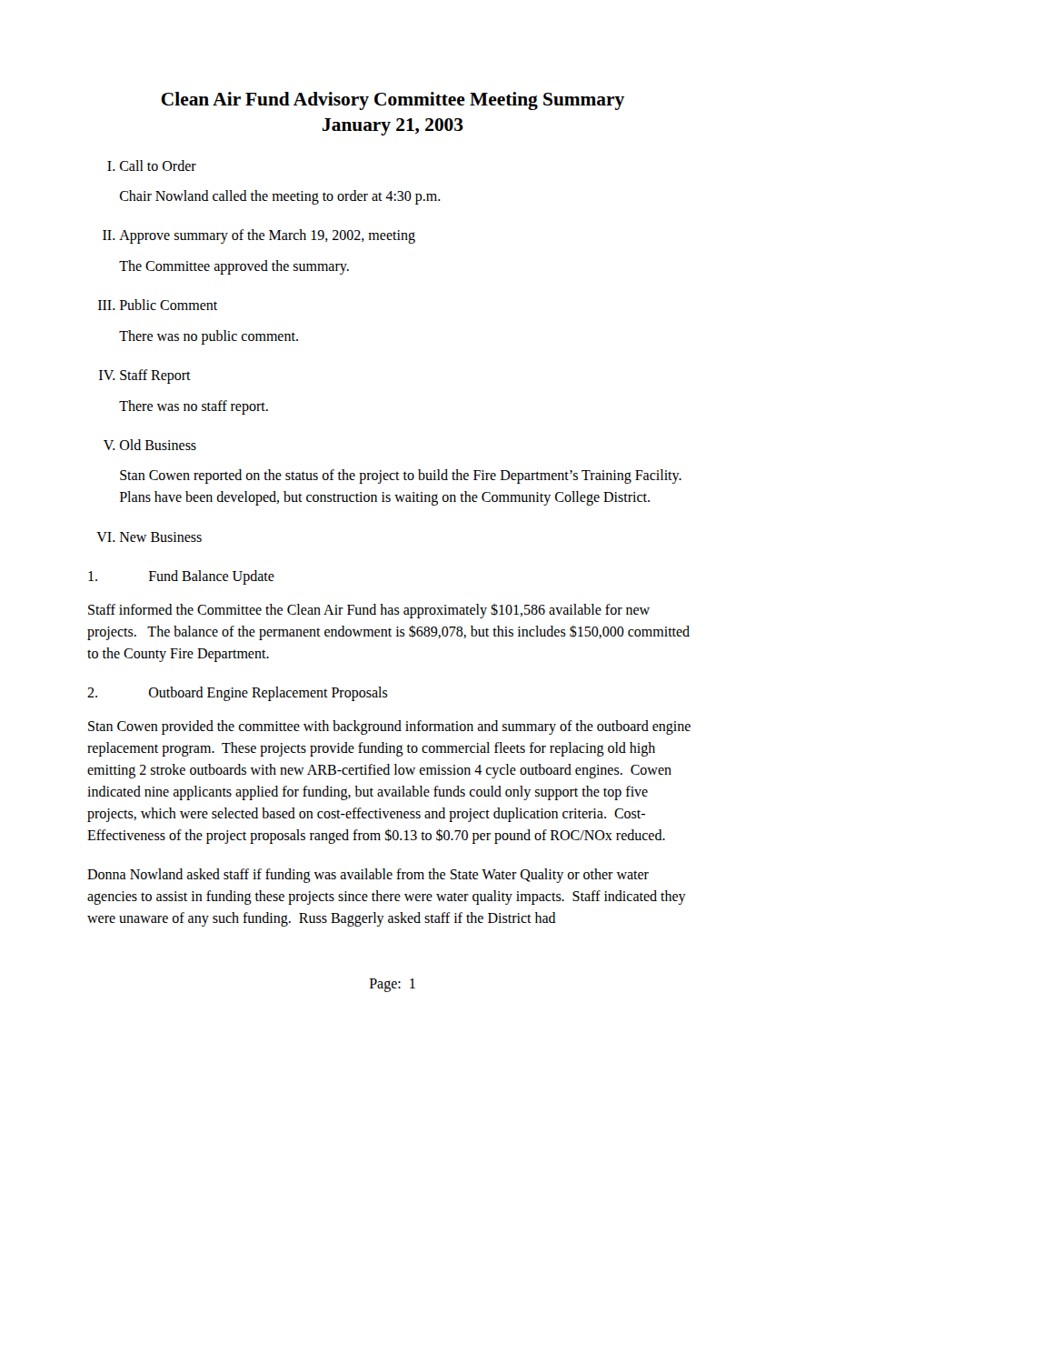Clean Air Fund Advisory Committee Meeting Summary
January 21, 2003
Call to Order
Chair Nowland called the meeting to order at 4:30 p.m.
Approve summary of the March 19, 2002, meeting
The Committee approved the summary.
Public Comment
There was no public comment.
Staff Report
There was no staff report.
Old Business
Stan Cowen reported on the status of the project to build the Fire Department’s Training Facility. Plans have been developed, but construction is waiting on the Community College District.
New Business
1. Fund Balance Update
Staff informed the Committee the Clean Air Fund has approximately $101,586 available for new projects. The balance of the permanent endowment is $689,078, but this includes $150,000 committed to the County Fire Department.
2. Outboard Engine Replacement Proposals
Stan Cowen provided the committee with background information and summary of the outboard engine replacement program. These projects provide funding to commercial fleets for replacing old high emitting 2 stroke outboards with new ARB-certified low emission 4 cycle outboard engines. Cowen indicated nine applicants applied for funding, but available funds could only support the top five projects, which were selected based on cost-effectiveness and project duplication criteria. Cost-Effectiveness of the project proposals ranged from $0.13 to $0.70 per pound of ROC/NOx reduced.
Donna Nowland asked staff if funding was available from the State Water Quality or other water agencies to assist in funding these projects since there were water quality impacts. Staff indicated they were unaware of any such funding. Russ Baggerly asked staff if the District had
Page: 1